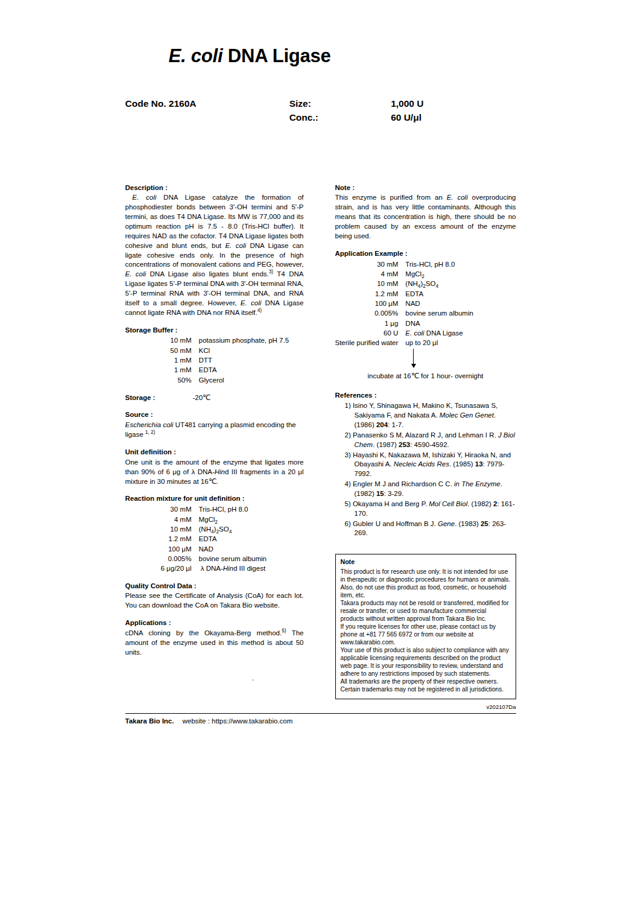E. coli DNA Ligase
Code No. 2160A
Size:
1,000 U
Conc.:
60 U/μl
Description :
E. coli DNA Ligase catalyze the formation of phosphodiester bonds between 3'-OH termini and 5'-P termini, as does T4 DNA Ligase. Its MW is 77,000 and its optimum reaction pH is 7.5 - 8.0 (Tris-HCl buffer). It requires NAD as the cofactor. T4 DNA Ligase ligates both cohesive and blunt ends, but E. coli DNA Ligase can ligate cohesive ends only. In the presence of high concentrations of monovalent cations and PEG, however, E. coli DNA Ligase also ligates blunt ends.3) T4 DNA Ligase ligates 5'-P terminal DNA with 3'-OH terminal RNA, 5'-P terminal RNA with 3'-OH terminal DNA, and RNA itself to a small degree. However, E. coli DNA Ligase cannot ligate RNA with DNA nor RNA itself.4)
Storage Buffer :
| 10 mM | potassium phosphate, pH 7.5 |
| 50 mM | KCl |
| 1 mM | DTT |
| 1 mM | EDTA |
| 50% | Glycerol |
| Storage : | -20℃ |
Source :
Escherichia coli UT481 carrying a plasmid encoding the ligase 1, 2)
Unit definition :
One unit is the amount of the enzyme that ligates more than 90% of 6 μg of λ DNA-Hind III fragments in a 20 μl mixture in 30 minutes at 16℃.
Reaction mixture for unit definition :
| 30 mM | Tris-HCl, pH 8.0 |
| 4 mM | MgCl 2 |
| 10 mM | (NH 4 ) 2 SO 4 |
| 1.2 mM | EDTA |
| 100 μM | NAD |
| 0.005% | bovine serum albumin |
| 6 μg/20 μl | λ DNA- Hin d III digest |
Quality Control Data :
Please see the Certificate of Analysis (CoA) for each lot. You can download the CoA on Takara Bio website.
Applications :
cDNA cloning by the Okayama-Berg method.5) The amount of the enzyme used in this method is about 50 units.
`
Note :
This enzyme is purified from an E. coli overproducing strain, and is has very little contaminants. Although this means that its concentration is high, there should be no problem caused by an excess amount of the enzyme being used.
Application Example :
| 30 mM | Tris-HCl, pH 8.0 |
| 4 mM | MgCl 2 |
| 10 mM | (NH 4 ) 2 SO 4 |
| 1.2 mM | EDTA |
| 100 μM | NAD |
| 0.005% | bovine serum albumin |
| 1 μg | DNA |
| 60 U | E. coli DNA Ligase |
| Sterile purified water | up to 20 μl |
incubate at 16℃ for 1 hour- overnight
References :
1) Isino Y, Shinagawa H, Makino K, Tsunasawa S, Sakiyama F, and Nakata A. Molec Gen Genet. (1986) 204: 1-7.
2) Panasenko S M, Alazard R J, and Lehman I R. J Biol Chem. (1987) 253: 4590-4592.
3) Hayashi K, Nakazawa M, Ishizaki Y, Hiraoka N, and Obayashi A. Necleic Acids Res. (1985) 13: 7979-7992.
4) Engler M J and Richardson C C. in The Enzyme. (1982) 15: 3-29.
5) Okayama H and Berg P. Mol Cell Biol. (1982) 2: 161-170.
6) Gubler U and Hoffman B J. Gene. (1983) 25: 263-269.
Note
This product is for research use only. It is not intended for use in therapeutic or diagnostic procedures for humans or animals. Also, do not use this product as food, cosmetic, or household item, etc.
Takara products may not be resold or transferred, modified for resale or transfer, or used to manufacture commercial products without written approval from Takara Bio Inc.
If you require licenses for other use, please contact us by phone at +81 77 565 6972 or from our website at www.takarabio.com.
Your use of this product is also subject to compliance with any applicable licensing requirements described on the product web page. It is your responsibility to review, understand and adhere to any restrictions imposed by such statements.
All trademarks are the property of their respective owners. Certain trademarks may not be registered in all jurisdictions.
v202107Da
Takara Bio Inc. website : https://www.takarabio.com